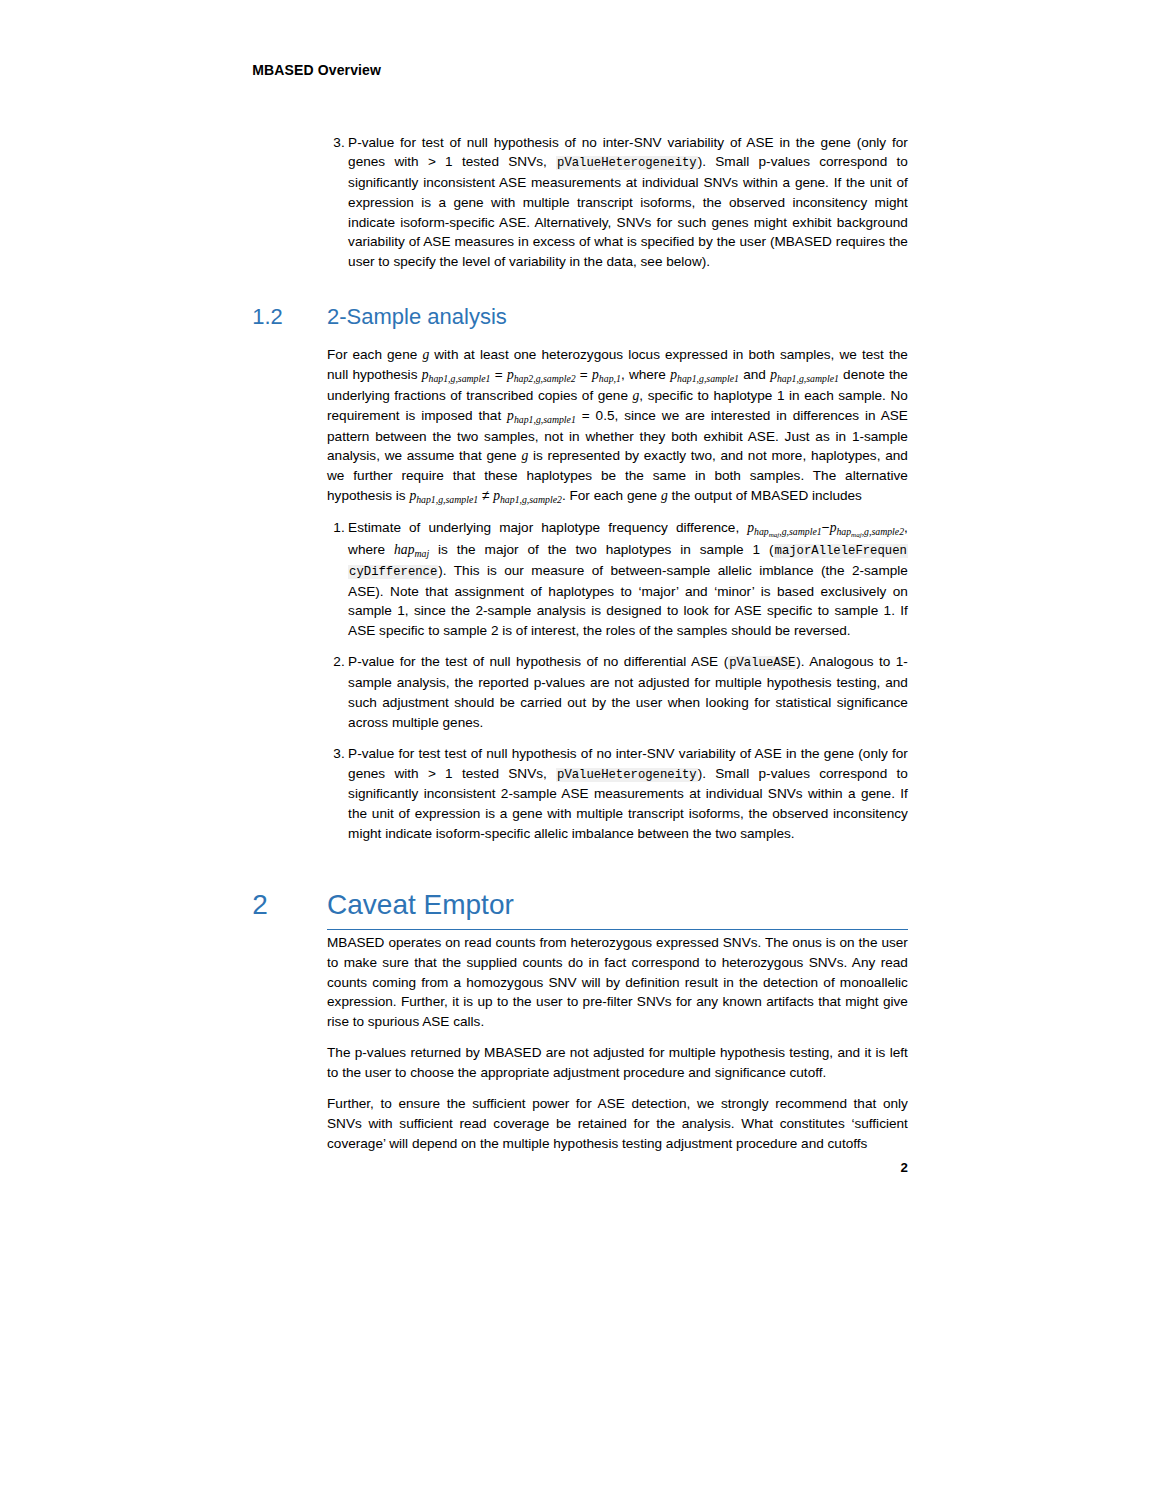MBASED Overview
3. P-value for test of null hypothesis of no inter-SNV variability of ASE in the gene (only for genes with > 1 tested SNVs, pValueHeterogeneity). Small p-values correspond to significantly inconsistent ASE measurements at individual SNVs within a gene. If the unit of expression is a gene with multiple transcript isoforms, the observed inconsitency might indicate isoform-specific ASE. Alternatively, SNVs for such genes might exhibit background variability of ASE measures in excess of what is specified by the user (MBASED requires the user to specify the level of variability in the data, see below).
1.22-Sample analysis
For each gene g with at least one heterozygous locus expressed in both samples, we test the null hypothesis phap1,g,sample1 = phap2,g,sample2 = phap,1, where phap1,g,sample1 and phap1,g,sample1 denote the underlying fractions of transcribed copies of gene g, specific to haplotype 1 in each sample. No requirement is imposed that phap1,g,sample1 = 0.5, since we are interested in differences in ASE pattern between the two samples, not in whether they both exhibit ASE. Just as in 1-sample analysis, we assume that gene g is represented by exactly two, and not more, haplotypes, and we further require that these haplotypes be the same in both samples. The alternative hypothesis is phap1,g,sample1 ≠ phap1,g,sample2. For each gene g the output of MBASED includes
1. Estimate of underlying major haplotype frequency difference, phapmaj,g,sample1−phapmaj,g,sample2, where hapmaj is the major of the two haplotypes in sample 1 (majorAlleleFrequen cyDifference). This is our measure of between-sample allelic imblance (the 2-sample ASE). Note that assignment of haplotypes to ‘major’ and ‘minor’ is based exclusively on sample 1, since the 2-sample analysis is designed to look for ASE specific to sample 1. If ASE specific to sample 2 is of interest, the roles of the samples should be reversed.
2. P-value for the test of null hypothesis of no differential ASE (pValueASE). Analogous to 1-sample analysis, the reported p-values are not adjusted for multiple hypothesis testing, and such adjustment should be carried out by the user when looking for statistical significance across multiple genes.
3. P-value for test test of null hypothesis of no inter-SNV variability of ASE in the gene (only for genes with > 1 tested SNVs, pValueHeterogeneity). Small p-values correspond to significantly inconsistent 2-sample ASE measurements at individual SNVs within a gene. If the unit of expression is a gene with multiple transcript isoforms, the observed inconsitency might indicate isoform-specific allelic imbalance between the two samples.
2 Caveat Emptor
MBASED operates on read counts from heterozygous expressed SNVs. The onus is on the user to make sure that the supplied counts do in fact correspond to heterozygous SNVs. Any read counts coming from a homozygous SNV will by definition result in the detection of monoallelic expression. Further, it is up to the user to pre-filter SNVs for any known artifacts that might give rise to spurious ASE calls.
The p-values returned by MBASED are not adjusted for multiple hypothesis testing, and it is left to the user to choose the appropriate adjustment procedure and significance cutoff.
Further, to ensure the sufficient power for ASE detection, we strongly recommend that only SNVs with sufficient read coverage be retained for the analysis. What constitutes ‘sufficient coverage’ will depend on the multiple hypothesis testing adjustment procedure and cutoffs
2